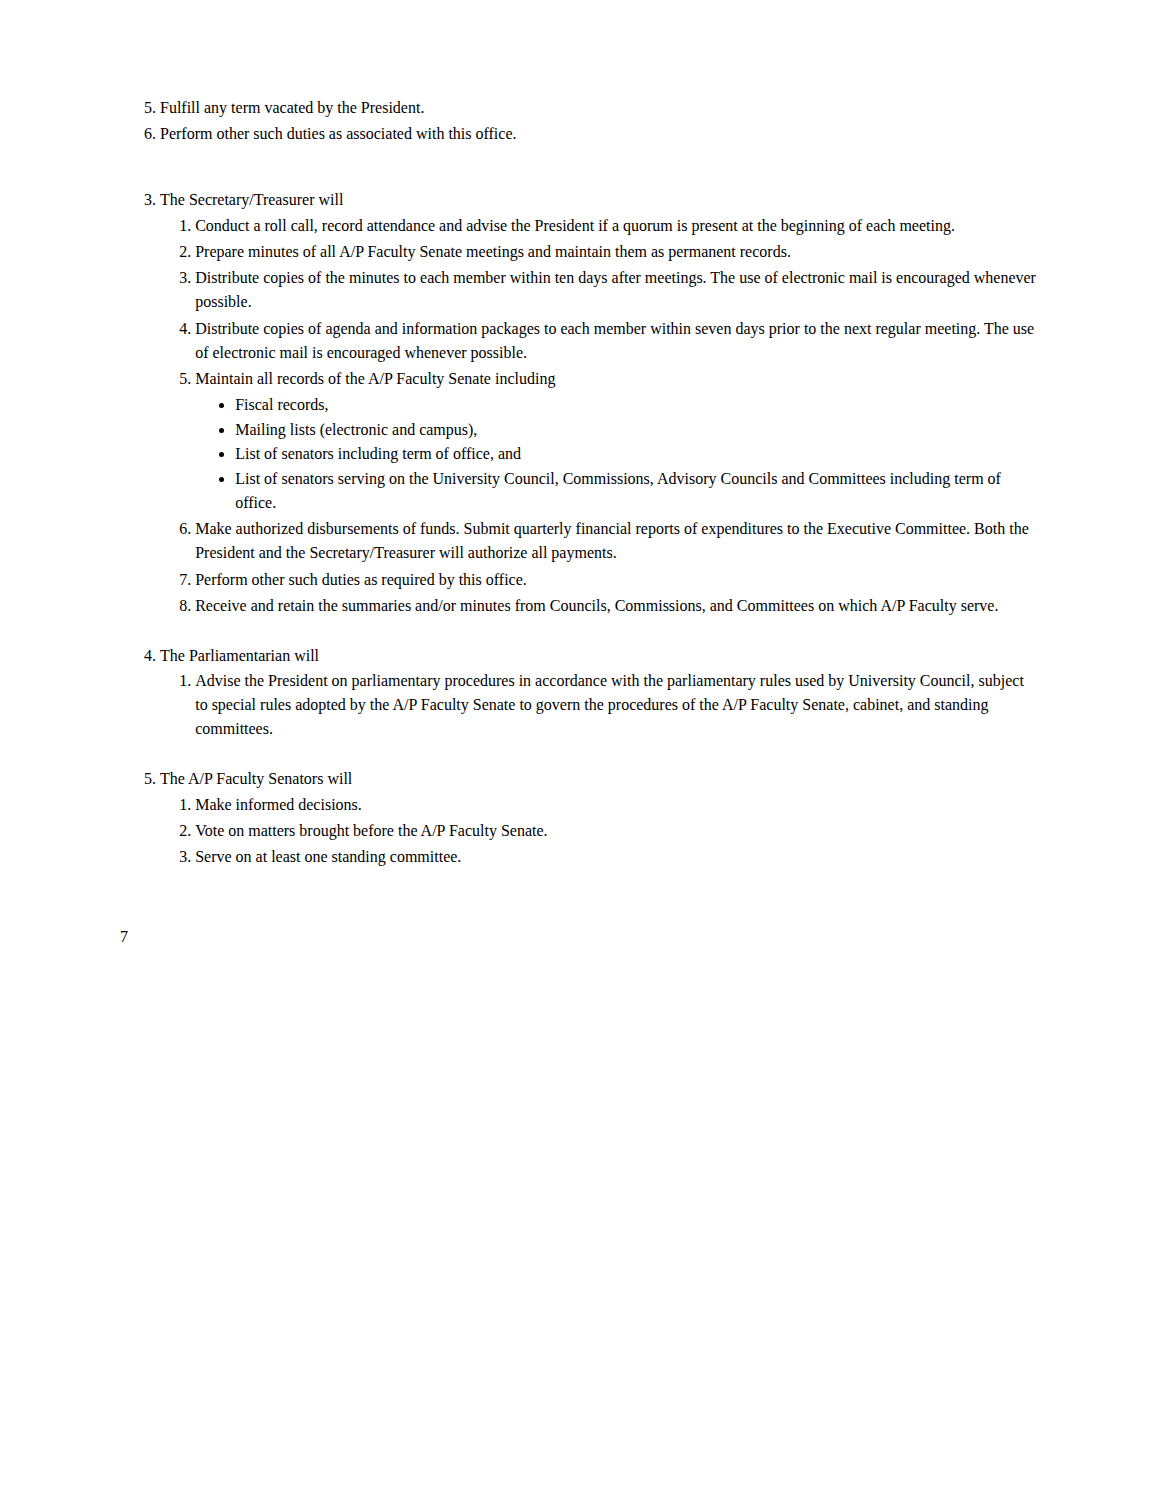Fulfill any term vacated by the President.
Perform other such duties as associated with this office.
The Secretary/Treasurer will
Conduct a roll call, record attendance and advise the President if a quorum is present at the beginning of each meeting.
Prepare minutes of all A/P Faculty Senate meetings and maintain them as permanent records.
Distribute copies of the minutes to each member within ten days after meetings. The use of electronic mail is encouraged whenever possible.
Distribute copies of agenda and information packages to each member within seven days prior to the next regular meeting. The use of electronic mail is encouraged whenever possible.
Maintain all records of the A/P Faculty Senate including
Fiscal records,
Mailing lists (electronic and campus),
List of senators including term of office, and
List of senators serving on the University Council, Commissions, Advisory Councils and Committees including term of office.
Make authorized disbursements of funds. Submit quarterly financial reports of expenditures to the Executive Committee. Both the President and the Secretary/Treasurer will authorize all payments.
Perform other such duties as required by this office.
Receive and retain the summaries and/or minutes from Councils, Commissions, and Committees on which A/P Faculty serve.
The Parliamentarian will
Advise the President on parliamentary procedures in accordance with the parliamentary rules used by University Council, subject to special rules adopted by the A/P Faculty Senate to govern the procedures of the A/P Faculty Senate, cabinet, and standing committees.
The A/P Faculty Senators will
Make informed decisions.
Vote on matters brought before the A/P Faculty Senate.
Serve on at least one standing committee.
7